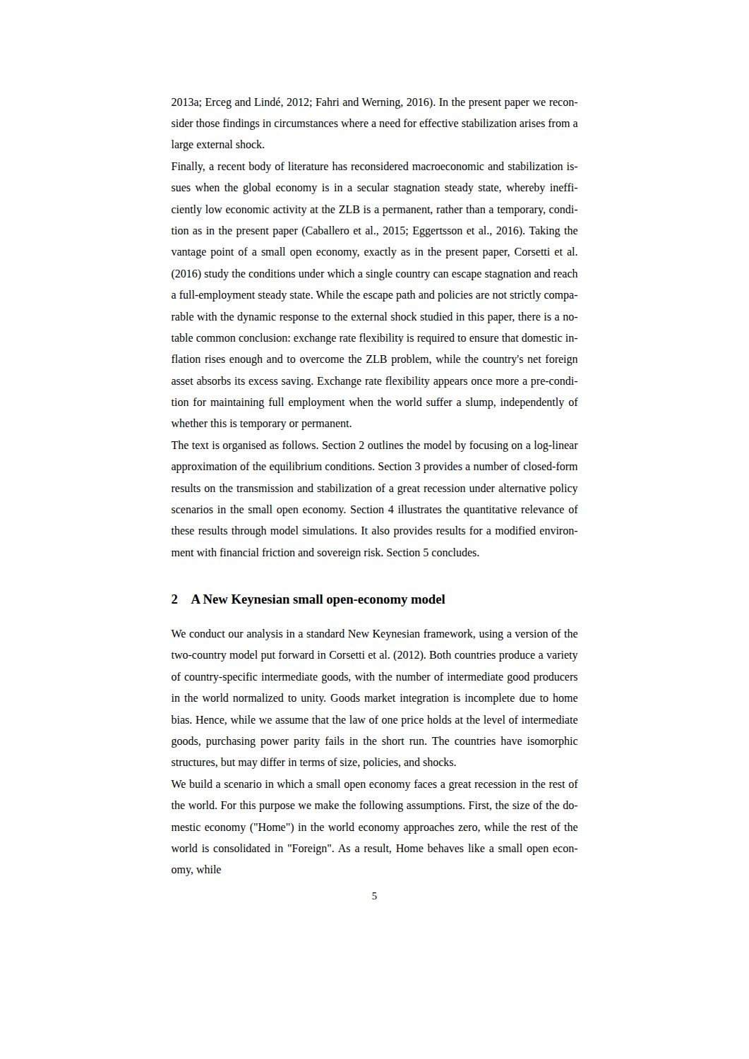2013a; Erceg and Lindé, 2012; Fahri and Werning, 2016). In the present paper we reconsider those findings in circumstances where a need for effective stabilization arises from a large external shock.
Finally, a recent body of literature has reconsidered macroeconomic and stabilization issues when the global economy is in a secular stagnation steady state, whereby inefficiently low economic activity at the ZLB is a permanent, rather than a temporary, condition as in the present paper (Caballero et al., 2015; Eggertsson et al., 2016). Taking the vantage point of a small open economy, exactly as in the present paper, Corsetti et al. (2016) study the conditions under which a single country can escape stagnation and reach a full-employment steady state. While the escape path and policies are not strictly comparable with the dynamic response to the external shock studied in this paper, there is a notable common conclusion: exchange rate flexibility is required to ensure that domestic inflation rises enough and to overcome the ZLB problem, while the country's net foreign asset absorbs its excess saving. Exchange rate flexibility appears once more a pre-condition for maintaining full employment when the world suffer a slump, independently of whether this is temporary or permanent.
The text is organised as follows. Section 2 outlines the model by focusing on a log-linear approximation of the equilibrium conditions. Section 3 provides a number of closed-form results on the transmission and stabilization of a great recession under alternative policy scenarios in the small open economy. Section 4 illustrates the quantitative relevance of these results through model simulations. It also provides results for a modified environment with financial friction and sovereign risk. Section 5 concludes.
2 A New Keynesian small open-economy model
We conduct our analysis in a standard New Keynesian framework, using a version of the two-country model put forward in Corsetti et al. (2012). Both countries produce a variety of country-specific intermediate goods, with the number of intermediate good producers in the world normalized to unity. Goods market integration is incomplete due to home bias. Hence, while we assume that the law of one price holds at the level of intermediate goods, purchasing power parity fails in the short run. The countries have isomorphic structures, but may differ in terms of size, policies, and shocks.
We build a scenario in which a small open economy faces a great recession in the rest of the world. For this purpose we make the following assumptions. First, the size of the domestic economy ("Home") in the world economy approaches zero, while the rest of the world is consolidated in "Foreign". As a result, Home behaves like a small open economy, while
5